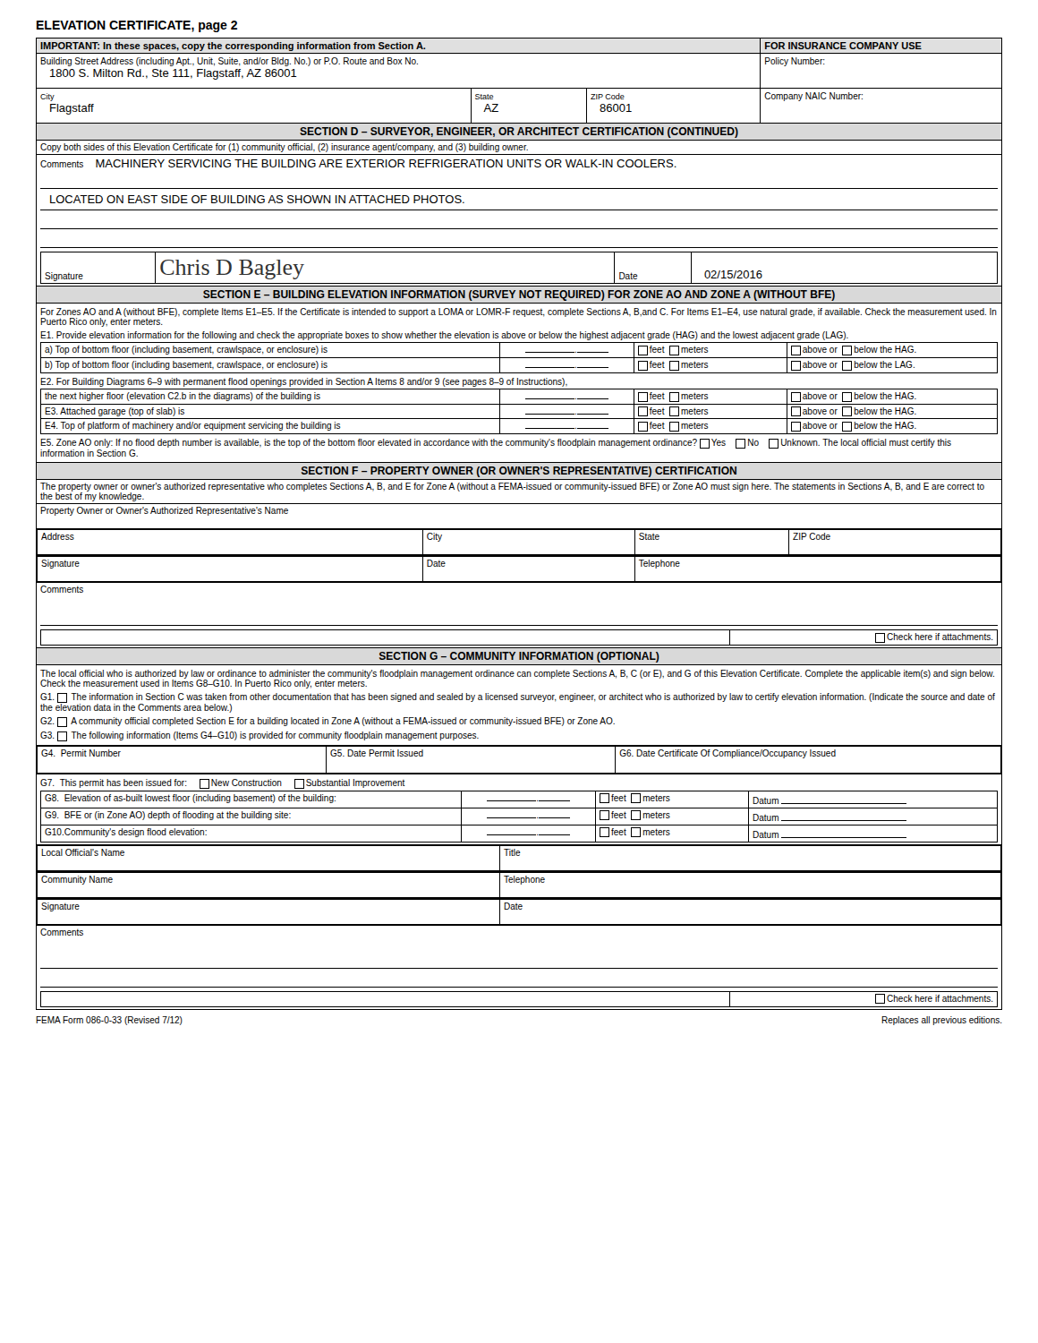ELEVATION CERTIFICATE, page 2
| IMPORTANT: In these spaces, copy the corresponding information from Section A. | FOR INSURANCE COMPANY USE |
| Building Street Address (including Apt., Unit, Suite, and/or Bldg. No.) or P.O. Route and Box No. 1800 S. Milton Rd., Ste 111, Flagstaff, AZ 86001 | Policy Number: |
| City Flagstaff | State AZ | ZIP Code 86001 | Company NAIC Number: |
| SECTION D – SURVEYOR, ENGINEER, OR ARCHITECT CERTIFICATION (CONTINUED) |
| Copy both sides of this Elevation Certificate for (1) community official, (2) insurance agent/company, and (3) building owner. |
| Comments MACHINERY SERVICING THE BUILDING ARE EXTERIOR REFRIGERATION UNITS OR WALK-IN COOLERS. |
| LOCATED ON EAST SIDE OF BUILDING AS SHOWN IN ATTACHED PHOTOS. |
| / Signature / Chris D Bagley / Date / 02/15/2016 / |
| SECTION E – BUILDING ELEVATION INFORMATION (SURVEY NOT REQUIRED) FOR ZONE AO AND ZONE A (WITHOUT BFE) |
| For Zones AO and A (without BFE), complete Items E1–E5. If the Certificate is intended to support a LOMA or LOMR-F request, complete Sections A, B,and C. For Items E1–E4, use natural grade, if available. Check the measurement used. In Puerto Rico only, enter meters. E1. Provide elevation information for the following and check the appropriate boxes to show whether the elevation is above or below the highest adjacent grade (HAG) and the lowest adjacent grade (LAG). / a) Top of bottom floor (including basement, crawlspace, or enclosure) is / . / feet meters / above or below the HAG. / / b) Top of bottom floor (including basement, crawlspace, or enclosure) is / . / feet meters / above or below the LAG. / E2. For Building Diagrams 6–9 with permanent flood openings provided in Section A Items 8 and/or 9 (see pages 8–9 of Instructions), / the next higher floor (elevation C2.b in the diagrams) of the building is / . / feet meters / above or below the HAG. / / E3. Attached garage (top of slab) is / . / feet meters / above or below the HAG. / / E4. Top of platform of machinery and/or equipment servicing the building is / . / feet meters / above or below the HAG. / E5. Zone AO only: If no flood depth number is available, is the top of the bottom floor elevated in accordance with the community's floodplain management ordinance? Yes No Unknown. The local official must certify this information in Section G. |
| SECTION F – PROPERTY OWNER (OR OWNER'S REPRESENTATIVE) CERTIFICATION |
| The property owner or owner's authorized representative who completes Sections A, B, and E for Zone A (without a FEMA-issued or community-issued BFE) or Zone AO must sign here. The statements in Sections A, B, and E are correct to the best of my knowledge. |
| Property Owner or Owner's Authorized Representative's Name |
| / Address / City / State / ZIP Code / |
| / Signature / Date / Telephone / |
| Comments |
| / / Check here if attachments. / |
| SECTION G – COMMUNITY INFORMATION (OPTIONAL) |
| The local official who is authorized by law or ordinance to administer the community's floodplain management ordinance can complete Sections A, B, C (or E), and G of this Elevation Certificate. Complete the applicable item(s) and sign below. Check the measurement used in Items G8–G10. In Puerto Rico only, enter meters. G1. The information in Section C was taken from other documentation that has been signed and sealed by a licensed surveyor, engineer, or architect who is authorized by law to certify elevation information. (Indicate the source and date of the elevation data in the Comments area below.) G2. A community official completed Section E for a building located in Zone A (without a FEMA-issued or community-issued BFE) or Zone AO. G3. The following information (Items G4–G10) is provided for community floodplain management purposes. |
| / G4. Permit Number / G5. Date Permit Issued / G6. Date Certificate Of Compliance/Occupancy Issued / |
| G7. This permit has been issued for: New Construction Substantial Improvement / G8. Elevation of as-built lowest floor (including basement) of the building: / . / feet meters / Datum / / G9. BFE or (in Zone AO) depth of flooding at the building site: / . / feet meters / Datum / / G10.Community's design flood elevation: / . / feet meters / Datum / |
| / Local Official's Name / Title / |
| / Community Name / Telephone / |
| / Signature / Date / |
| Comments |
| / / Check here if attachments. / |
FEMA Form 086-0-33 (Revised 7/12)
Replaces all previous editions.